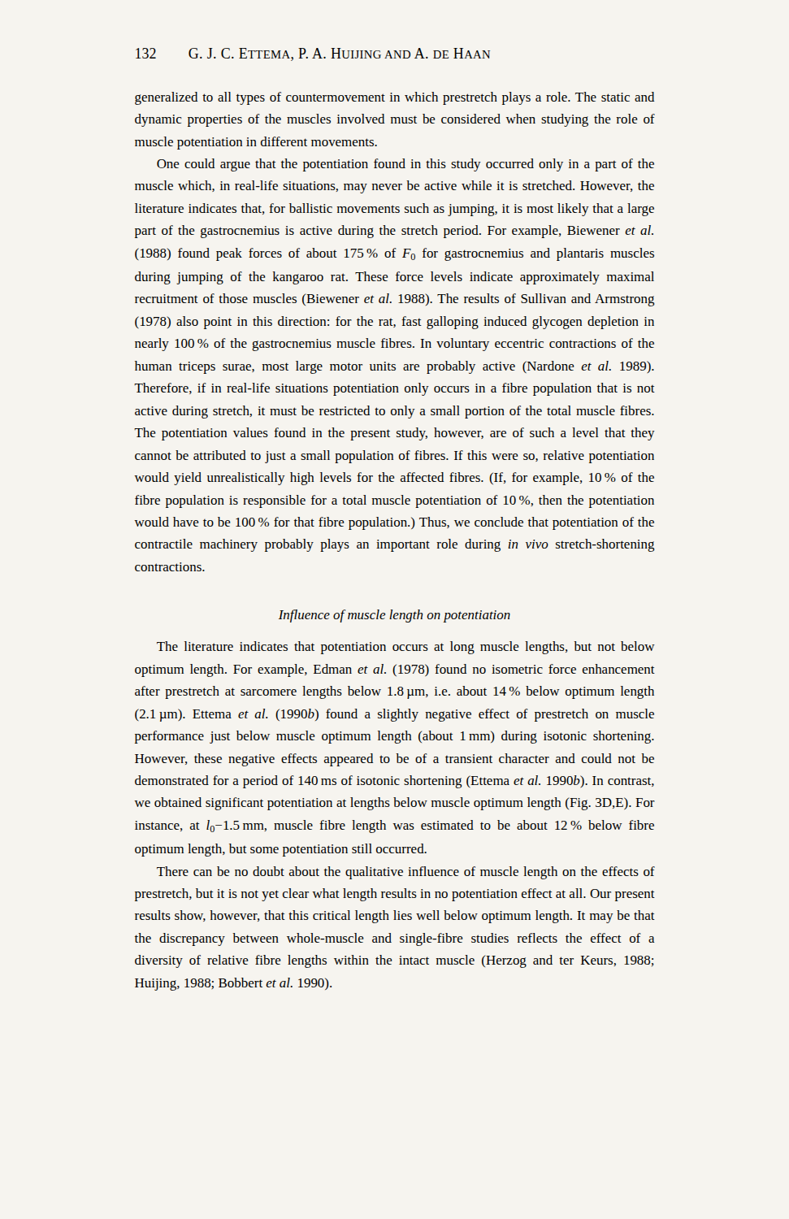132 G. J. C. ETTEMA, P. A. HUIJING AND A. DE HAAN
generalized to all types of countermovement in which prestretch plays a role. The static and dynamic properties of the muscles involved must be considered when studying the role of muscle potentiation in different movements.
One could argue that the potentiation found in this study occurred only in a part of the muscle which, in real-life situations, may never be active while it is stretched. However, the literature indicates that, for ballistic movements such as jumping, it is most likely that a large part of the gastrocnemius is active during the stretch period. For example, Biewener et al. (1988) found peak forces of about 175 % of F0 for gastrocnemius and plantaris muscles during jumping of the kangaroo rat. These force levels indicate approximately maximal recruitment of those muscles (Biewener et al. 1988). The results of Sullivan and Armstrong (1978) also point in this direction: for the rat, fast galloping induced glycogen depletion in nearly 100 % of the gastrocnemius muscle fibres. In voluntary eccentric contractions of the human triceps surae, most large motor units are probably active (Nardone et al. 1989). Therefore, if in real-life situations potentiation only occurs in a fibre population that is not active during stretch, it must be restricted to only a small portion of the total muscle fibres. The potentiation values found in the present study, however, are of such a level that they cannot be attributed to just a small population of fibres. If this were so, relative potentiation would yield unrealistically high levels for the affected fibres. (If, for example, 10 % of the fibre population is responsible for a total muscle potentiation of 10 %, then the potentiation would have to be 100 % for that fibre population.) Thus, we conclude that potentiation of the contractile machinery probably plays an important role during in vivo stretch-shortening contractions.
Influence of muscle length on potentiation
The literature indicates that potentiation occurs at long muscle lengths, but not below optimum length. For example, Edman et al. (1978) found no isometric force enhancement after prestretch at sarcomere lengths below 1.8 µm, i.e. about 14 % below optimum length (2.1 µm). Ettema et al. (1990b) found a slightly negative effect of prestretch on muscle performance just below muscle optimum length (about 1 mm) during isotonic shortening. However, these negative effects appeared to be of a transient character and could not be demonstrated for a period of 140 ms of isotonic shortening (Ettema et al. 1990b). In contrast, we obtained significant potentiation at lengths below muscle optimum length (Fig. 3D,E). For instance, at l0−1.5 mm, muscle fibre length was estimated to be about 12 % below fibre optimum length, but some potentiation still occurred.
There can be no doubt about the qualitative influence of muscle length on the effects of prestretch, but it is not yet clear what length results in no potentiation effect at all. Our present results show, however, that this critical length lies well below optimum length. It may be that the discrepancy between whole-muscle and single-fibre studies reflects the effect of a diversity of relative fibre lengths within the intact muscle (Herzog and ter Keurs, 1988; Huijing, 1988; Bobbert et al. 1990).